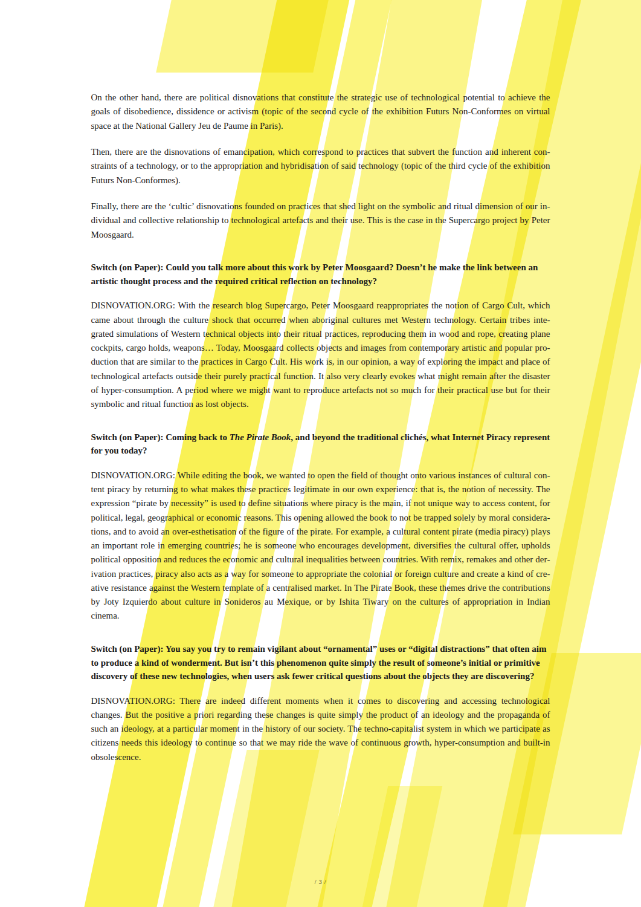On the other hand, there are political disnovations that constitute the strategic use of technological potential to achieve the goals of disobedience, dissidence or activism (topic of the second cycle of the exhibition Futurs Non-Conformes on virtual space at the National Gallery Jeu de Paume in Paris).
Then, there are the disnovations of emancipation, which correspond to practices that subvert the function and inherent constraints of a technology, or to the appropriation and hybridisation of said technology (topic of the third cycle of the exhibition Futurs Non-Conformes).
Finally, there are the ‘cultic’ disnovations founded on practices that shed light on the symbolic and ritual dimension of our individual and collective relationship to technological artefacts and their use. This is the case in the Supercargo project by Peter Moosgaard.
Switch (on Paper): Could you talk more about this work by Peter Moosgaard? Doesn’t he make the link between an artistic thought process and the required critical reflection on technology?
DISNOVATION.ORG: With the research blog Supercargo, Peter Moosgaard reappropriates the notion of Cargo Cult, which came about through the culture shock that occurred when aboriginal cultures met Western technology. Certain tribes integrated simulations of Western technical objects into their ritual practices, reproducing them in wood and rope, creating plane cockpits, cargo holds, weapons… Today, Moosgaard collects objects and images from contemporary artistic and popular production that are similar to the practices in Cargo Cult. His work is, in our opinion, a way of exploring the impact and place of technological artefacts outside their purely practical function. It also very clearly evokes what might remain after the disaster of hyper-consumption. A period where we might want to reproduce artefacts not so much for their practical use but for their symbolic and ritual function as lost objects.
Switch (on Paper): Coming back to The Pirate Book, and beyond the traditional clichés, what Internet Piracy represent for you today?
DISNOVATION.ORG: While editing the book, we wanted to open the field of thought onto various instances of cultural content piracy by returning to what makes these practices legitimate in our own experience: that is, the notion of necessity. The expression “pirate by necessity” is used to define situations where piracy is the main, if not unique way to access content, for political, legal, geographical or economic reasons. This opening allowed the book to not be trapped solely by moral considerations, and to avoid an over-esthetisation of the figure of the pirate. For example, a cultural content pirate (media piracy) plays an important role in emerging countries; he is someone who encourages development, diversifies the cultural offer, upholds political opposition and reduces the economic and cultural inequalities between countries. With remix, remakes and other derivation practices, piracy also acts as a way for someone to appropriate the colonial or foreign culture and create a kind of creative resistance against the Western template of a centralised market. In The Pirate Book, these themes drive the contributions by Joty Izquierdo about culture in Sonideros au Mexique, or by Ishita Tiwary on the cultures of appropriation in Indian cinema.
Switch (on Paper): You say you try to remain vigilant about “ornamental” uses or “digital distractions” that often aim to produce a kind of wonderment. But isn’t this phenomenon quite simply the result of someone’s initial or primitive discovery of these new technologies, when users ask fewer critical questions about the objects they are discovering?
DISNOVATION.ORG: There are indeed different moments when it comes to discovering and accessing technological changes. But the positive a priori regarding these changes is quite simply the product of an ideology and the propaganda of such an ideology, at a particular moment in the history of our society. The techno-capitalist system in which we participate as citizens needs this ideology to continue so that we may ride the wave of continuous growth, hyper-consumption and built-in obsolescence.
/ 3 /